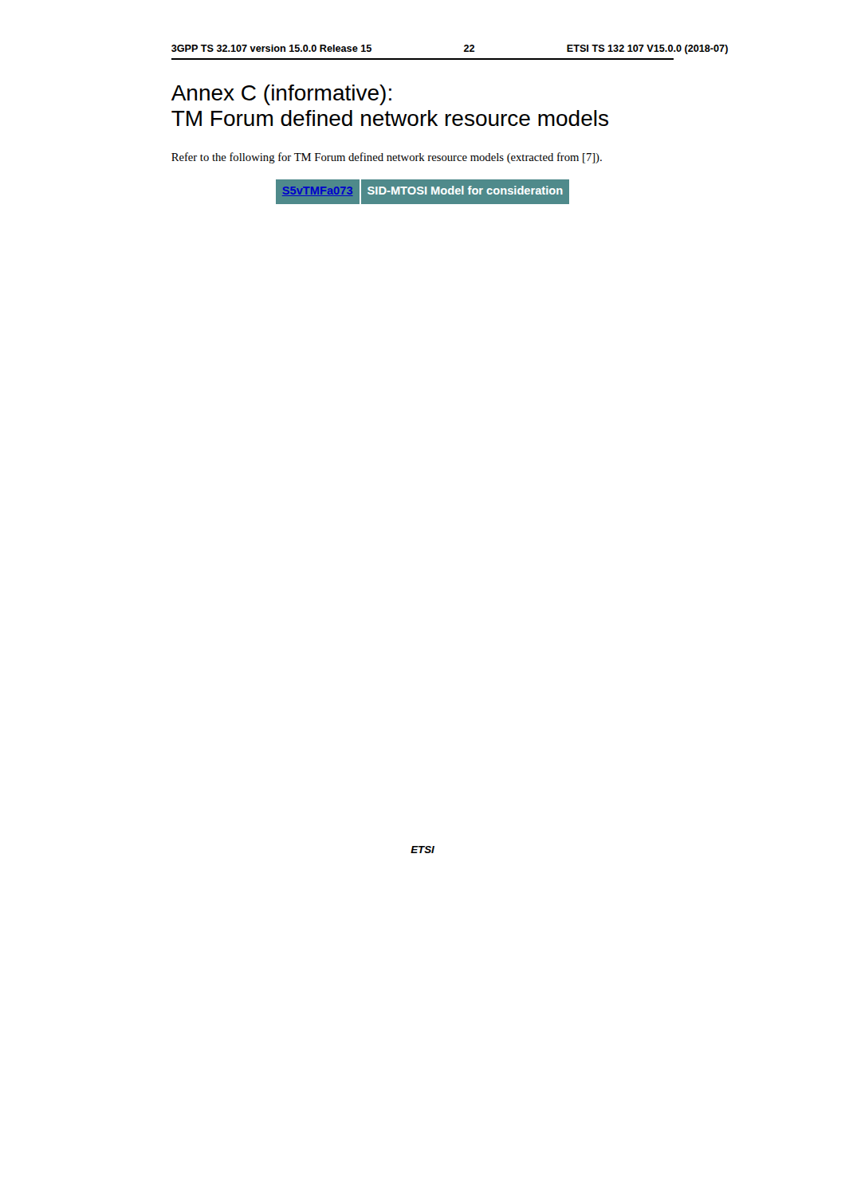3GPP TS 32.107 version 15.0.0 Release 15
22
ETSI TS 132 107 V15.0.0 (2018-07)
Annex C (informative):
TM Forum defined network resource models
Refer to the following for TM Forum defined network resource models (extracted from [7]).
| S5vTMFa073 | SID-MTOSI Model for consideration |
ETSI